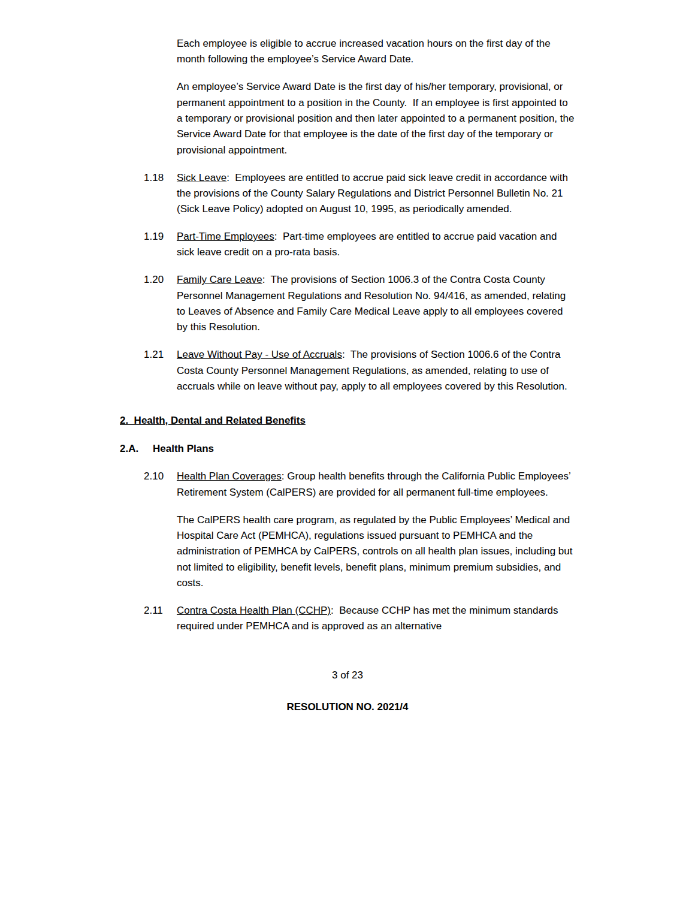Each employee is eligible to accrue increased vacation hours on the first day of the month following the employee’s Service Award Date.
An employee’s Service Award Date is the first day of his/her temporary, provisional, or permanent appointment to a position in the County. If an employee is first appointed to a temporary or provisional position and then later appointed to a permanent position, the Service Award Date for that employee is the date of the first day of the temporary or provisional appointment.
1.18
Sick Leave: Employees are entitled to accrue paid sick leave credit in accordance with the provisions of the County Salary Regulations and District Personnel Bulletin No. 21 (Sick Leave Policy) adopted on August 10, 1995, as periodically amended.
1.19
Part-Time Employees: Part-time employees are entitled to accrue paid vacation and sick leave credit on a pro-rata basis.
1.20
Family Care Leave: The provisions of Section 1006.3 of the Contra Costa County Personnel Management Regulations and Resolution No. 94/416, as amended, relating to Leaves of Absence and Family Care Medical Leave apply to all employees covered by this Resolution.
1.21
Leave Without Pay - Use of Accruals: The provisions of Section 1006.6 of the Contra Costa County Personnel Management Regulations, as amended, relating to use of accruals while on leave without pay, apply to all employees covered by this Resolution.
2. Health, Dental and Related Benefits
2.A. Health Plans
2.10
Health Plan Coverages: Group health benefits through the California Public Employees’ Retirement System (CalPERS) are provided for all permanent full-time employees.
The CalPERS health care program, as regulated by the Public Employees’ Medical and Hospital Care Act (PEMHCA), regulations issued pursuant to PEMHCA and the administration of PEMHCA by CalPERS, controls on all health plan issues, including but not limited to eligibility, benefit levels, benefit plans, minimum premium subsidies, and costs.
2.11
Contra Costa Health Plan (CCHP): Because CCHP has met the minimum standards required under PEMHCA and is approved as an alternative
3 of 23
RESOLUTION NO. 2021/4